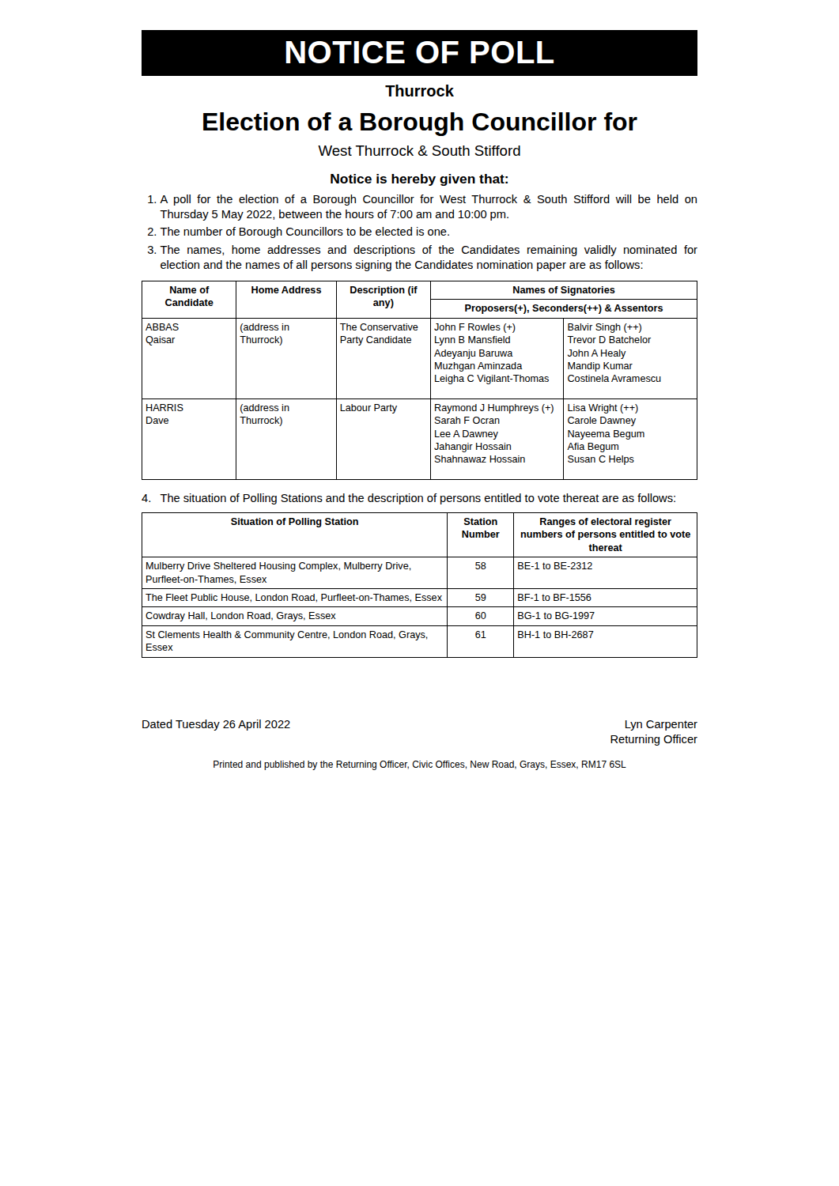NOTICE OF POLL
Thurrock
Election of a Borough Councillor for
West Thurrock & South Stifford
Notice is hereby given that:
A poll for the election of a Borough Councillor for West Thurrock & South Stifford will be held on Thursday 5 May 2022, between the hours of 7:00 am and 10:00 pm.
The number of Borough Councillors to be elected is one.
The names, home addresses and descriptions of the Candidates remaining validly nominated for election and the names of all persons signing the Candidates nomination paper are as follows:
| Name of Candidate | Home Address | Description (if any) | Names of Signatories |
| --- | --- | --- | --- |
| Proposers(+), Seconders(++) & Assentors |
| ABBAS Qaisar | (address in Thurrock) | The Conservative Party Candidate | John F Rowles (+) Lynn B Mansfield Adeyanju Baruwa Muzhgan Aminzada Leigha C Vigilant-Thomas | Balvir Singh (++) Trevor D Batchelor John A Healy Mandip Kumar Costinela Avramescu |
| HARRIS Dave | (address in Thurrock) | Labour Party | Raymond J Humphreys (+) Sarah F Ocran Lee A Dawney Jahangir Hossain Shahnawaz Hossain | Lisa Wright (++) Carole Dawney Nayeema Begum Afia Begum Susan C Helps |
4. The situation of Polling Stations and the description of persons entitled to vote thereat are as follows:
| Situation of Polling Station | Station Number | Ranges of electoral register numbers of persons entitled to vote thereat |
| --- | --- | --- |
| Mulberry Drive Sheltered Housing Complex, Mulberry Drive, Purfleet-on-Thames, Essex | 58 | BE-1 to BE-2312 |
| The Fleet Public House, London Road, Purfleet-on-Thames, Essex | 59 | BF-1 to BF-1556 |
| Cowdray Hall, London Road, Grays, Essex | 60 | BG-1 to BG-1997 |
| St Clements Health & Community Centre, London Road, Grays, Essex | 61 | BH-1 to BH-2687 |
Dated Tuesday 26 April 2022
Lyn Carpenter
Returning Officer
Printed and published by the Returning Officer, Civic Offices, New Road, Grays, Essex, RM17 6SL